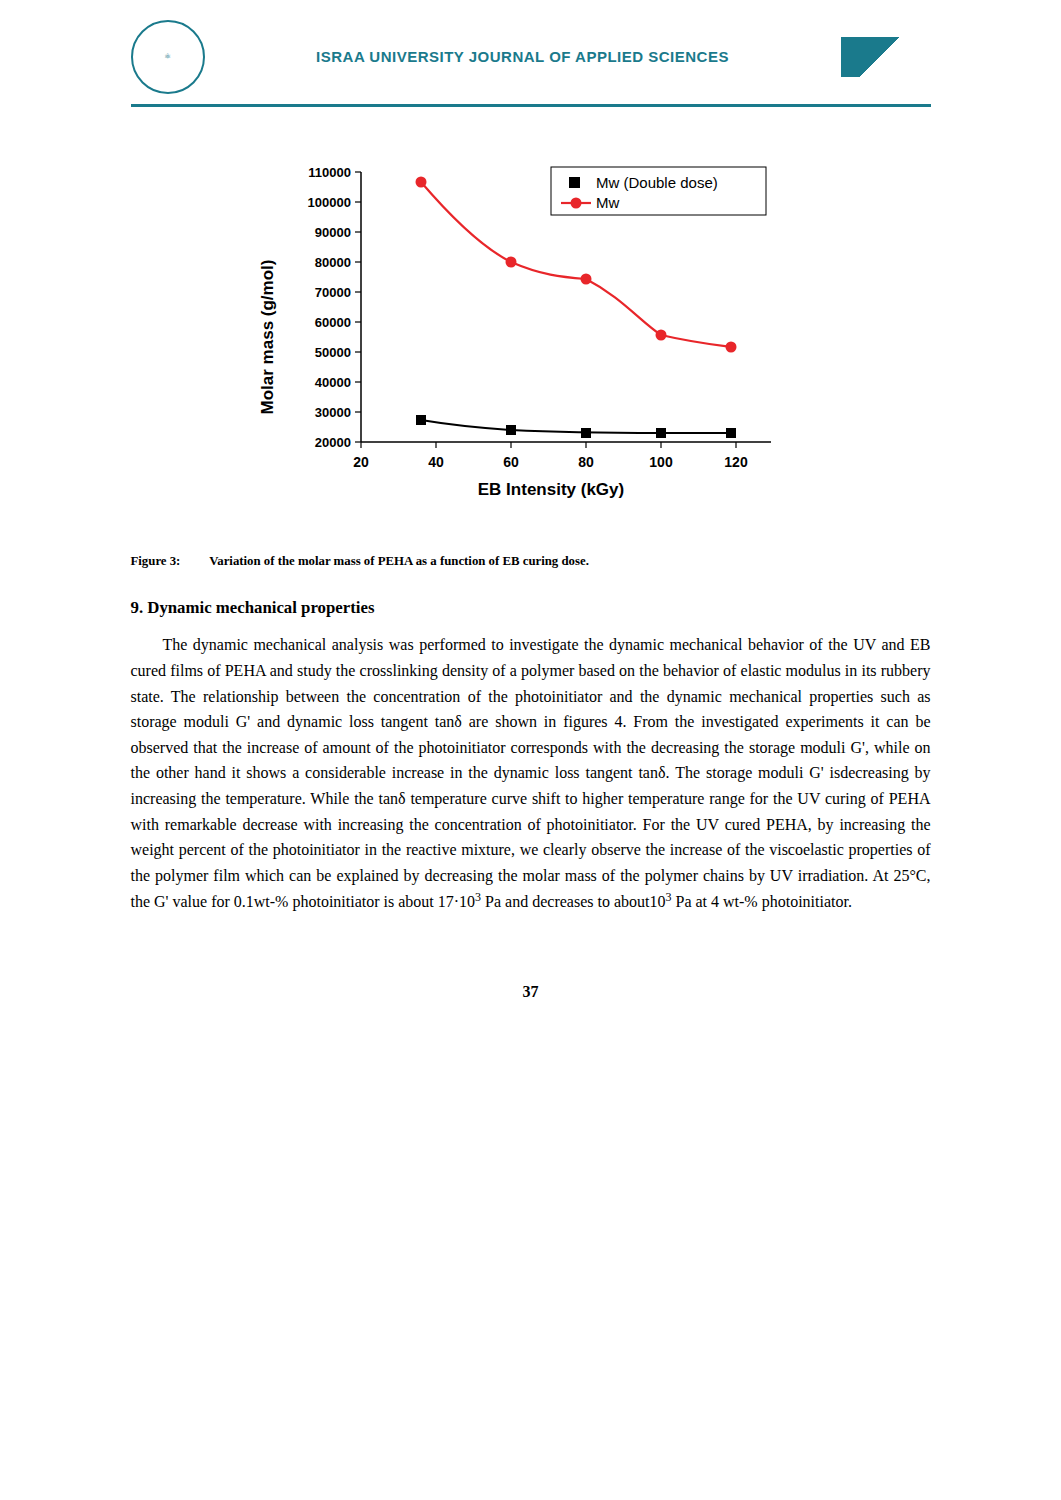⚛
ISRAA UNIVERSITY JOURNAL OF APPLIED SCIENCES
Molar mass (g/mol) 110000 100000 90000 80000 70000 60000 50000 40000 30000 20000 20 40 60 80 100 120 EB Intensity (kGy) Mw (Double dose) Mw
Figure 3: Variation of the molar mass of PEHA as a function of EB curing dose.
9. Dynamic mechanical properties
The dynamic mechanical analysis was performed to investigate the dynamic mechanical behavior of the UV and EB cured films of PEHA and study the crosslinking density of a polymer based on the behavior of elastic modulus in its rubbery state. The relationship between the concentration of the photoinitiator and the dynamic mechanical properties such as storage moduli G' and dynamic loss tangent tanδ are shown in figures 4. From the investigated experiments it can be observed that the increase of amount of the photoinitiator corresponds with the decreasing the storage moduli G', while on the other hand it shows a considerable increase in the dynamic loss tangent tanδ. The storage moduli G' isdecreasing by increasing the temperature. While the tanδ temperature curve shift to higher temperature range for the UV curing of PEHA with remarkable decrease with increasing the concentration of photoinitiator. For the UV cured PEHA, by increasing the weight percent of the photoinitiator in the reactive mixture, we clearly observe the increase of the viscoelastic properties of the polymer film which can be explained by decreasing the molar mass of the polymer chains by UV irradiation. At 25°C, the G' value for 0.1wt-% photoinitiator is about 17·103 Pa and decreases to about103 Pa at 4 wt-% photoinitiator.
37